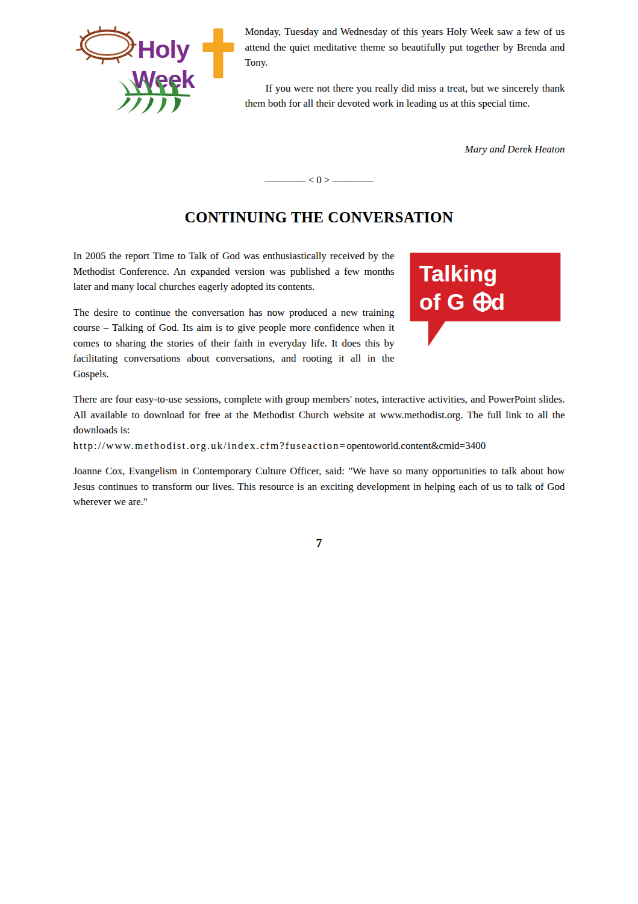Holy Week
Monday, Tuesday and Wednesday of this years Holy Week saw a few of us attend the quiet meditative theme so beautifully put together by Brenda and Tony.
If you were not there you really did miss a treat, but we sincerely thank them both for all their devoted work in leading us at this special time.
Mary and Derek Heaton
———— < 0 > ————
CONTINUING THE CONVERSATION
Talking of G d
In 2005 the report Time to Talk of God was enthusiastically received by the Methodist Conference. An expanded version was published a few months later and many local churches eagerly adopted its contents.
The desire to continue the conversation has now produced a new training course – Talking of God. Its aim is to give people more confidence when it comes to sharing the stories of their faith in everyday life. It does this by facilitating conversations about conversations, and rooting it all in the Gospels.
There are four easy-to-use sessions, complete with group members' notes, interactive activities, and PowerPoint slides. All available to download for free at the Methodist Church website at www.methodist.org. The full link to all the downloads is:
http://www.methodist.org.uk/index.cfm?fuseaction=opentoworld.content&cmid=3400
Joanne Cox, Evangelism in Contemporary Culture Officer, said: "We have so many opportunities to talk about how Jesus continues to transform our lives. This resource is an exciting development in helping each of us to talk of God wherever we are."
7